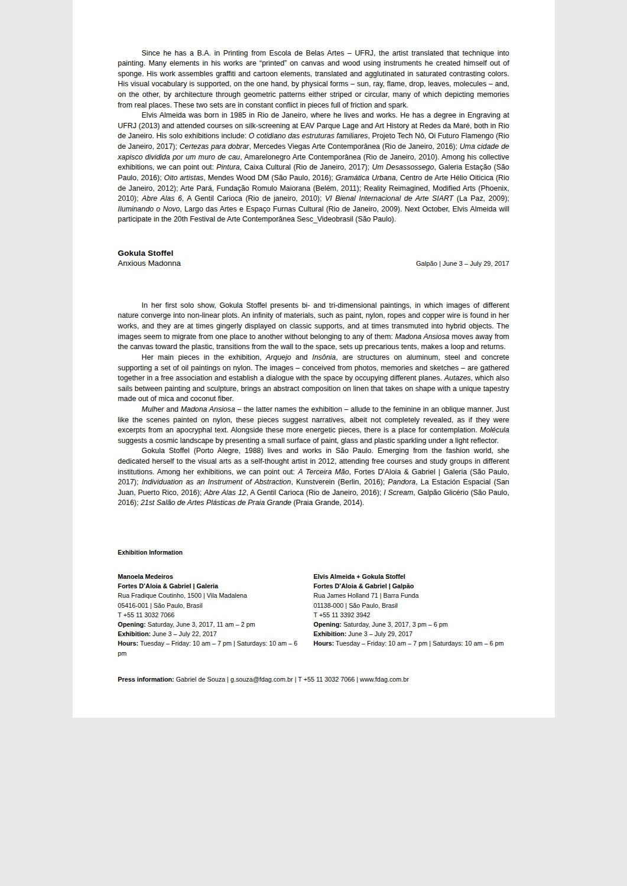Since he has a B.A. in Printing from Escola de Belas Artes – UFRJ, the artist translated that technique into painting. Many elements in his works are “printed” on canvas and wood using instruments he created himself out of sponge. His work assembles graffiti and cartoon elements, translated and agglutinated in saturated contrasting colors. His visual vocabulary is supported, on the one hand, by physical forms – sun, ray, flame, drop, leaves, molecules – and, on the other, by architecture through geometric patterns either striped or circular, many of which depicting memories from real places. These two sets are in constant conflict in pieces full of friction and spark.
Elvis Almeida was born in 1985 in Rio de Janeiro, where he lives and works. He has a degree in Engraving at UFRJ (2013) and attended courses on silk-screening at EAV Parque Lage and Art History at Redes da Maré, both in Rio de Janeiro. His solo exhibitions include: O cotidiano das estruturas familiares, Projeto Tech Nô, Oi Futuro Flamengo (Rio de Janeiro, 2017); Certezas para dobrar, Mercedes Viegas Arte Contemporânea (Rio de Janeiro, 2016); Uma cidade de xapisco dividida por um muro de cau, Amarelonegro Arte Contemporânea (Rio de Janeiro, 2010). Among his collective exhibitions, we can point out: Pintura, Caixa Cultural (Rio de Janeiro, 2017); Um Desassossego, Galeria Estação (São Paulo, 2016); Oito artistas, Mendes Wood DM (São Paulo, 2016); Gramática Urbana, Centro de Arte Hélio Oiticica (Rio de Janeiro, 2012); Arte Pará, Fundação Romulo Maiorana (Belém, 2011); Reality Reimagined, Modified Arts (Phoenix, 2010); Abre Alas 6, A Gentil Carioca (Rio de janeiro, 2010); VI Bienal Internacional de Arte SIART (La Paz, 2009); Iluminando o Novo, Largo das Artes e Espaço Furnas Cultural (Rio de Janeiro, 2009). Next October, Elvis Almeida will participate in the 20th Festival de Arte Contemporânea Sesc_Videobrasil (São Paulo).
Gokula Stoffel
Anxious Madonna Galpão | June 3 – July 29, 2017
In her first solo show, Gokula Stoffel presents bi- and tri-dimensional paintings, in which images of different nature converge into non-linear plots. An infinity of materials, such as paint, nylon, ropes and copper wire is found in her works, and they are at times gingerly displayed on classic supports, and at times transmuted into hybrid objects. The images seem to migrate from one place to another without belonging to any of them: Madona Ansiosa moves away from the canvas toward the plastic, transitions from the wall to the space, sets up precarious tents, makes a loop and returns.
Her main pieces in the exhibition, Arquejo and Insônia, are structures on aluminum, steel and concrete supporting a set of oil paintings on nylon. The images – conceived from photos, memories and sketches – are gathered together in a free association and establish a dialogue with the space by occupying different planes. Autazes, which also sails between painting and sculpture, brings an abstract composition on linen that takes on shape with a unique tapestry made out of mica and coconut fiber.
Mulher and Madona Ansiosa – the latter names the exhibition – allude to the feminine in an oblique manner. Just like the scenes painted on nylon, these pieces suggest narratives, albeit not completely revealed, as if they were excerpts from an apocryphal text. Alongside these more energetic pieces, there is a place for contemplation. Molécula suggests a cosmic landscape by presenting a small surface of paint, glass and plastic sparkling under a light reflector.
Gokula Stoffel (Porto Alegre, 1988) lives and works in São Paulo. Emerging from the fashion world, she dedicated herself to the visual arts as a self-thought artist in 2012, attending free courses and study groups in different institutions. Among her exhibitions, we can point out: A Terceira Mão, Fortes D'Aloia & Gabriel | Galeria (São Paulo, 2017); Individuation as an Instrument of Abstraction, Kunstverein (Berlin, 2016); Pandora, La Estación Espacial (San Juan, Puerto Rico, 2016); Abre Alas 12, A Gentil Carioca (Rio de Janeiro, 2016); I Scream, Galpão Glicério (São Paulo, 2016); 21st Salão de Artes Plásticas de Praia Grande (Praia Grande, 2014).
Exhibition Information
| Manoela Medeiros Fortes D’Aloia & Gabriel / Galeria Rua Fradique Coutinho, 1500 / Vila Madalena 05416-001 / São Paulo, Brasil T +55 11 3032 7066 Opening: Saturday, June 3, 2017, 11 am – 2 pm Exhibition: June 3 – July 22, 2017 Hours: Tuesday – Friday: 10 am – 7 pm / Saturdays: 10 am – 6 pm | Elvis Almeida + Gokula Stoffel Fortes D’Aloia & Gabriel / Galpão Rua James Holland 71 / Barra Funda 01138-000 / São Paulo, Brasil T +55 11 3392 3942 Opening: Saturday, June 3, 2017, 3 pm – 6 pm Exhibition: June 3 – July 29, 2017 Hours: Tuesday – Friday: 10 am – 7 pm / Saturdays: 10 am – 6 pm |
Press information: Gabriel de Souza | g.souza@fdag.com.br | T +55 11 3032 7066 | www.fdag.com.br